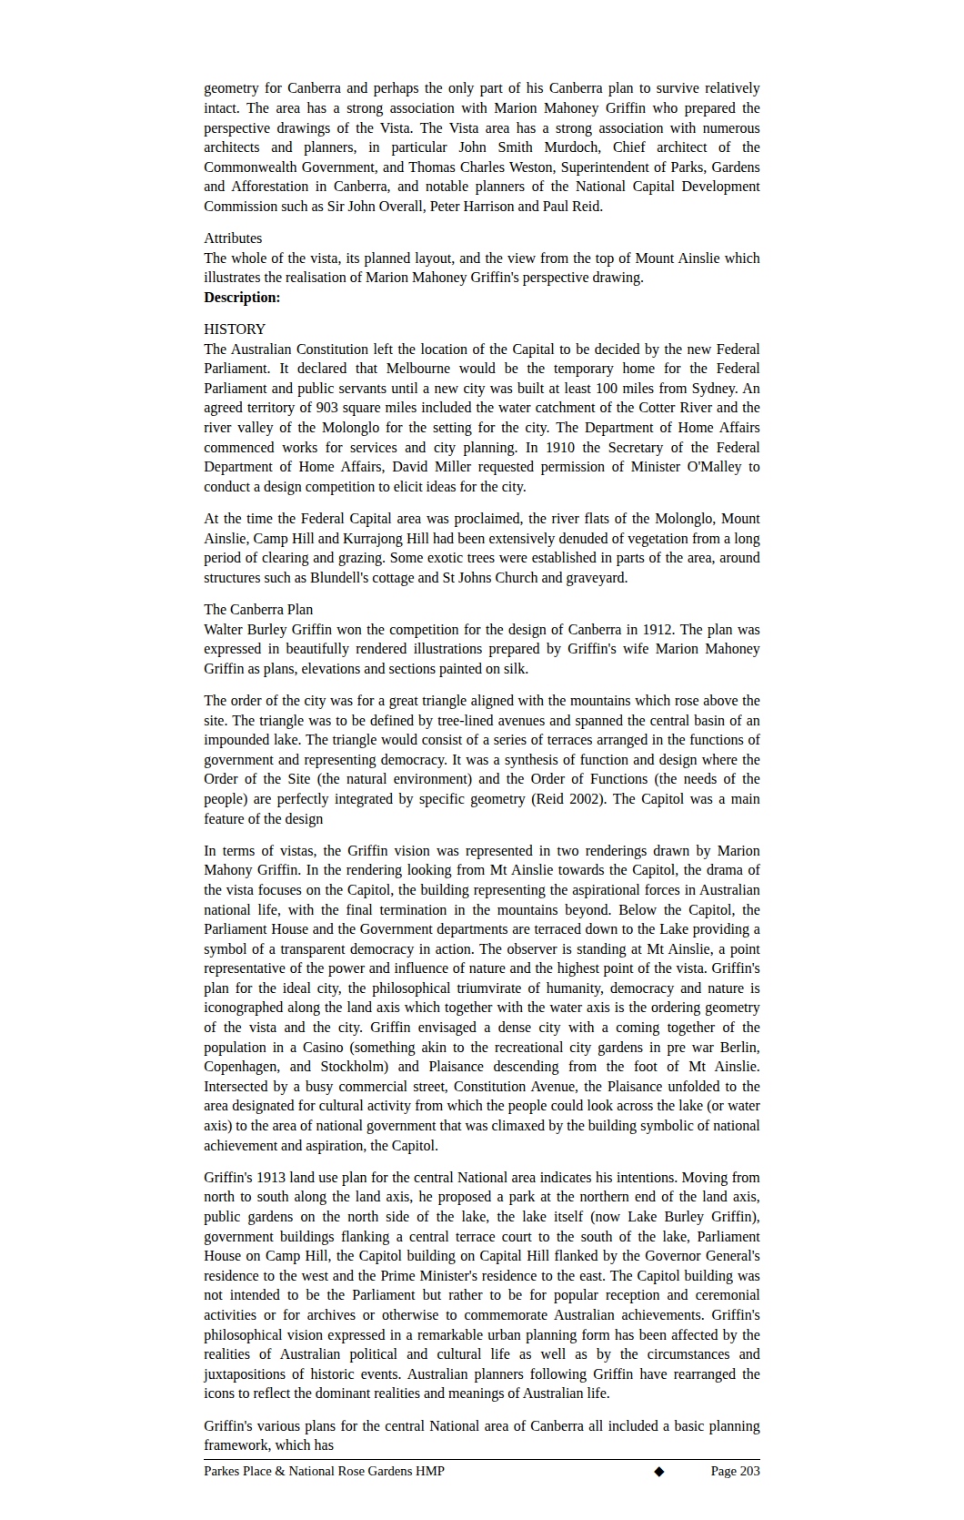geometry for Canberra and perhaps the only part of his Canberra plan to survive relatively intact. The area has a strong association with Marion Mahoney Griffin who prepared the perspective drawings of the Vista. The Vista area has a strong association with numerous architects and planners, in particular John Smith Murdoch, Chief architect of the Commonwealth Government, and Thomas Charles Weston, Superintendent of Parks, Gardens and Afforestation in Canberra, and notable planners of the National Capital Development Commission such as Sir John Overall, Peter Harrison and Paul Reid.
Attributes
The whole of the vista, its planned layout, and the view from the top of Mount Ainslie which illustrates the realisation of Marion Mahoney Griffin's perspective drawing.
Description:
HISTORY
The Australian Constitution left the location of the Capital to be decided by the new Federal Parliament. It declared that Melbourne would be the temporary home for the Federal Parliament and public servants until a new city was built at least 100 miles from Sydney. An agreed territory of 903 square miles included the water catchment of the Cotter River and the river valley of the Molonglo for the setting for the city. The Department of Home Affairs commenced works for services and city planning. In 1910 the Secretary of the Federal Department of Home Affairs, David Miller requested permission of Minister O'Malley to conduct a design competition to elicit ideas for the city.
At the time the Federal Capital area was proclaimed, the river flats of the Molonglo, Mount Ainslie, Camp Hill and Kurrajong Hill had been extensively denuded of vegetation from a long period of clearing and grazing. Some exotic trees were established in parts of the area, around structures such as Blundell's cottage and St Johns Church and graveyard.
The Canberra Plan
Walter Burley Griffin won the competition for the design of Canberra in 1912. The plan was expressed in beautifully rendered illustrations prepared by Griffin's wife Marion Mahoney Griffin as plans, elevations and sections painted on silk.
The order of the city was for a great triangle aligned with the mountains which rose above the site. The triangle was to be defined by tree-lined avenues and spanned the central basin of an impounded lake. The triangle would consist of a series of terraces arranged in the functions of government and representing democracy. It was a synthesis of function and design where the Order of the Site (the natural environment) and the Order of Functions (the needs of the people) are perfectly integrated by specific geometry (Reid 2002). The Capitol was a main feature of the design
In terms of vistas, the Griffin vision was represented in two renderings drawn by Marion Mahony Griffin. In the rendering looking from Mt Ainslie towards the Capitol, the drama of the vista focuses on the Capitol, the building representing the aspirational forces in Australian national life, with the final termination in the mountains beyond. Below the Capitol, the Parliament House and the Government departments are terraced down to the Lake providing a symbol of a transparent democracy in action. The observer is standing at Mt Ainslie, a point representative of the power and influence of nature and the highest point of the vista. Griffin's plan for the ideal city, the philosophical triumvirate of humanity, democracy and nature is iconographed along the land axis which together with the water axis is the ordering geometry of the vista and the city. Griffin envisaged a dense city with a coming together of the population in a Casino (something akin to the recreational city gardens in pre war Berlin, Copenhagen, and Stockholm) and Plaisance descending from the foot of Mt Ainslie. Intersected by a busy commercial street, Constitution Avenue, the Plaisance unfolded to the area designated for cultural activity from which the people could look across the lake (or water axis) to the area of national government that was climaxed by the building symbolic of national achievement and aspiration, the Capitol.
Griffin's 1913 land use plan for the central National area indicates his intentions. Moving from north to south along the land axis, he proposed a park at the northern end of the land axis, public gardens on the north side of the lake, the lake itself (now Lake Burley Griffin), government buildings flanking a central terrace court to the south of the lake, Parliament House on Camp Hill, the Capitol building on Capital Hill flanked by the Governor General's residence to the west and the Prime Minister's residence to the east. The Capitol building was not intended to be the Parliament but rather to be for popular reception and ceremonial activities or for archives or otherwise to commemorate Australian achievements. Griffin's philosophical vision expressed in a remarkable urban planning form has been affected by the realities of Australian political and cultural life as well as by the circumstances and juxtapositions of historic events. Australian planners following Griffin have rearranged the icons to reflect the dominant realities and meanings of Australian life.
Griffin's various plans for the central National area of Canberra all included a basic planning framework, which has
| Parkes Place & National Rose Gardens HMP | ◆ | Page 203 |